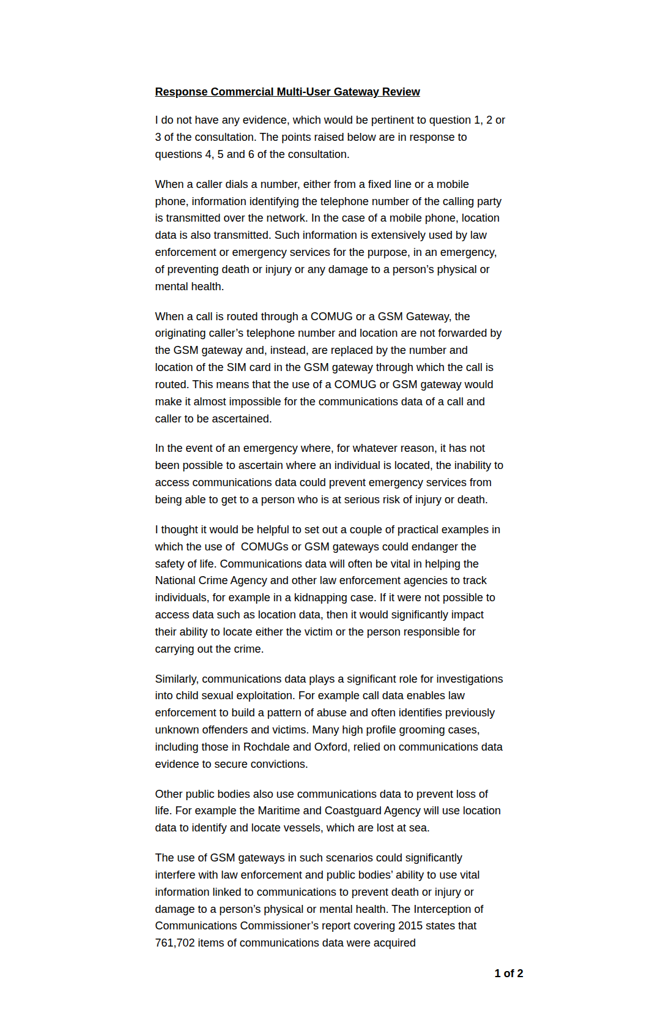Response Commercial Multi-User Gateway Review
I do not have any evidence, which would be pertinent to question 1, 2 or 3 of the consultation. The points raised below are in response to questions 4, 5 and 6 of the consultation.
When a caller dials a number, either from a fixed line or a mobile phone, information identifying the telephone number of the calling party is transmitted over the network. In the case of a mobile phone, location data is also transmitted. Such information is extensively used by law enforcement or emergency services for the purpose, in an emergency, of preventing death or injury or any damage to a person’s physical or mental health.
When a call is routed through a COMUG or a GSM Gateway, the originating caller’s telephone number and location are not forwarded by the GSM gateway and, instead, are replaced by the number and location of the SIM card in the GSM gateway through which the call is routed. This means that the use of a COMUG or GSM gateway would make it almost impossible for the communications data of a call and caller to be ascertained.
In the event of an emergency where, for whatever reason, it has not been possible to ascertain where an individual is located, the inability to access communications data could prevent emergency services from being able to get to a person who is at serious risk of injury or death.
I thought it would be helpful to set out a couple of practical examples in which the use of COMUGs or GSM gateways could endanger the safety of life. Communications data will often be vital in helping the National Crime Agency and other law enforcement agencies to track individuals, for example in a kidnapping case. If it were not possible to access data such as location data, then it would significantly impact their ability to locate either the victim or the person responsible for carrying out the crime.
Similarly, communications data plays a significant role for investigations into child sexual exploitation. For example call data enables law enforcement to build a pattern of abuse and often identifies previously unknown offenders and victims. Many high profile grooming cases, including those in Rochdale and Oxford, relied on communications data evidence to secure convictions.
Other public bodies also use communications data to prevent loss of life. For example the Maritime and Coastguard Agency will use location data to identify and locate vessels, which are lost at sea.
The use of GSM gateways in such scenarios could significantly interfere with law enforcement and public bodies’ ability to use vital information linked to communications to prevent death or injury or damage to a person’s physical or mental health. The Interception of Communications Commissioner’s report covering 2015 states that 761,702 items of communications data were acquired
1 of 2